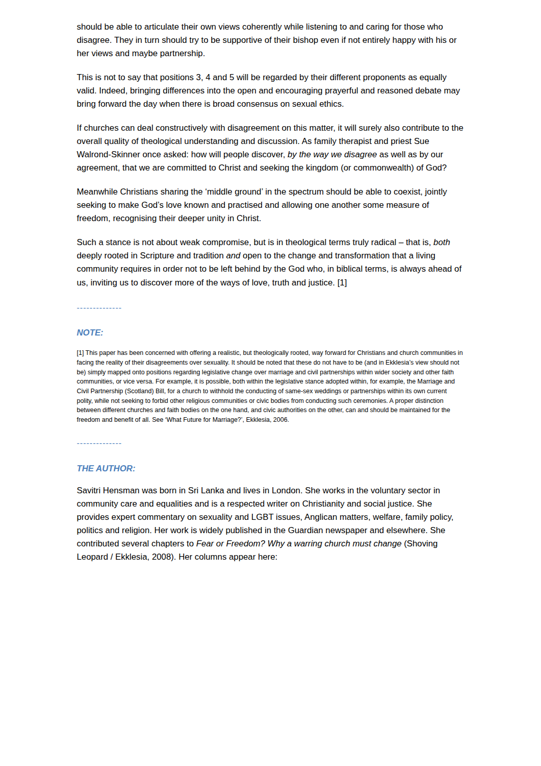should be able to articulate their own views coherently while listening to and caring for those who disagree. They in turn should try to be supportive of their bishop even if not entirely happy with his or her views and maybe partnership.
This is not to say that positions 3, 4 and 5 will be regarded by their different proponents as equally valid. Indeed, bringing differences into the open and encouraging prayerful and reasoned debate may bring forward the day when there is broad consensus on sexual ethics.
If churches can deal constructively with disagreement on this matter, it will surely also contribute to the overall quality of theological understanding and discussion. As family therapist and priest Sue Walrond-Skinner once asked: how will people discover, by the way we disagree as well as by our agreement, that we are committed to Christ and seeking the kingdom (or commonwealth) of God?
Meanwhile Christians sharing the ‘middle ground’ in the spectrum should be able to coexist, jointly seeking to make God’s love known and practised and allowing one another some measure of freedom, recognising their deeper unity in Christ.
Such a stance is not about weak compromise, but is in theological terms truly radical – that is, both deeply rooted in Scripture and tradition and open to the change and transformation that a living community requires in order not to be left behind by the God who, in biblical terms, is always ahead of us, inviting us to discover more of the ways of love, truth and justice. [1]
--------------
NOTE:
[1] This paper has been concerned with offering a realistic, but theologically rooted, way forward for Christians and church communities in facing the reality of their disagreements over sexuality. It should be noted that these do not have to be (and in Ekklesia’s view should not be) simply mapped onto positions regarding legislative change over marriage and civil partnerships within wider society and other faith communities, or vice versa. For example, it is possible, both within the legislative stance adopted within, for example, the Marriage and Civil Partnership (Scotland) Bill, for a church to withhold the conducting of same-sex weddings or partnerships within its own current polity, while not seeking to forbid other religious communities or civic bodies from conducting such ceremonies. A proper distinction between different churches and faith bodies on the one hand, and civic authorities on the other, can and should be maintained for the freedom and benefit of all. See ‘What Future for Marriage?’, Ekklesia, 2006.
--------------
THE AUTHOR:
Savitri Hensman was born in Sri Lanka and lives in London. She works in the voluntary sector in community care and equalities and is a respected writer on Christianity and social justice. She provides expert commentary on sexuality and LGBT issues, Anglican matters, welfare, family policy, politics and religion. Her work is widely published in the Guardian newspaper and elsewhere. She contributed several chapters to Fear or Freedom? Why a warring church must change (Shoving Leopard / Ekklesia, 2008). Her columns appear here: